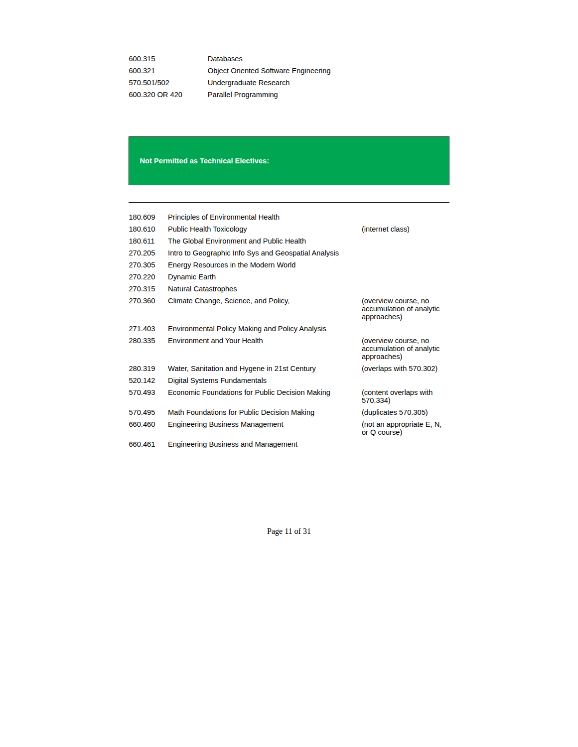| 600.315 | Databases |
| 600.321 | Object Oriented Software Engineering |
| 570.501/502 | Undergraduate Research |
| 600.320 OR 420 | Parallel Programming |
Not Permitted as Technical Electives:
| 180.609 | Principles of Environmental Health | |
| 180.610 | Public Health Toxicology | (internet class) |
| 180.611 | The Global Environment and Public Health | |
| 270.205 | Intro to Geographic Info Sys and Geospatial Analysis | |
| 270.305 | Energy Resources in the Modern World | |
| 270.220 | Dynamic Earth | |
| 270.315 | Natural Catastrophes | |
| 270.360 | Climate Change, Science, and Policy, | (overview course, no accumulation of analytic approaches) |
| 271.403 | Environmental Policy Making and Policy Analysis | |
| 280.335 | Environment and Your Health | (overview course, no accumulation of analytic approaches) |
| 280.319 | Water, Sanitation and Hygene in 21st Century | (overlaps with 570.302) |
| 520.142 | Digital Systems Fundamentals | |
| 570.493 | Economic Foundations for Public Decision Making | (content overlaps with 570.334) |
| 570.495 | Math Foundations for Public Decision Making | (duplicates 570.305) |
| 660.460 | Engineering Business Management | (not an appropriate E, N, or Q course) |
| 660.461 | Engineering Business and Management | |
Page 11 of 31